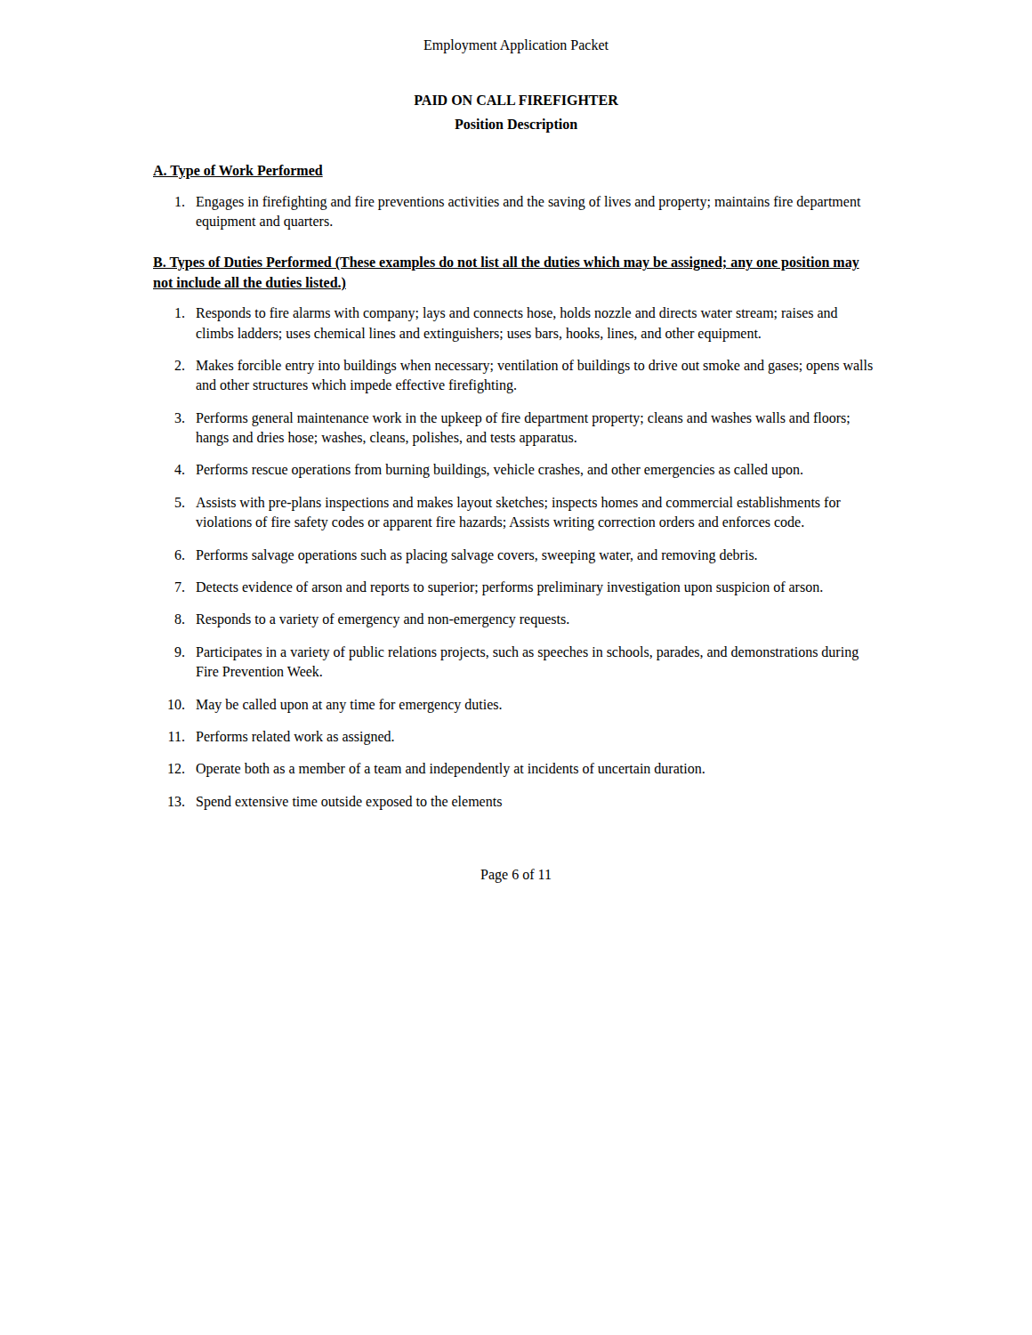Employment Application Packet
PAID ON CALL FIREFIGHTER
Position Description
A. Type of Work Performed
Engages in firefighting and fire preventions activities and the saving of lives and property; maintains fire department equipment and quarters.
B. Types of Duties Performed (These examples do not list all the duties which may be assigned; any one position may not include all the duties listed.)
Responds to fire alarms with company; lays and connects hose, holds nozzle and directs water stream; raises and climbs ladders; uses chemical lines and extinguishers; uses bars, hooks, lines, and other equipment.
Makes forcible entry into buildings when necessary; ventilation of buildings to drive out smoke and gases; opens walls and other structures which impede effective firefighting.
Performs general maintenance work in the upkeep of fire department property; cleans and washes walls and floors; hangs and dries hose; washes, cleans, polishes, and tests apparatus.
Performs rescue operations from burning buildings, vehicle crashes, and other emergencies as called upon.
Assists with pre-plans inspections and makes layout sketches; inspects homes and commercial establishments for violations of fire safety codes or apparent fire hazards; Assists writing correction orders and enforces code.
Performs salvage operations such as placing salvage covers, sweeping water, and removing debris.
Detects evidence of arson and reports to superior; performs preliminary investigation upon suspicion of arson.
Responds to a variety of emergency and non-emergency requests.
Participates in a variety of public relations projects, such as speeches in schools, parades, and demonstrations during Fire Prevention Week.
May be called upon at any time for emergency duties.
Performs related work as assigned.
Operate both as a member of a team and independently at incidents of uncertain duration.
Spend extensive time outside exposed to the elements
Page 6 of 11